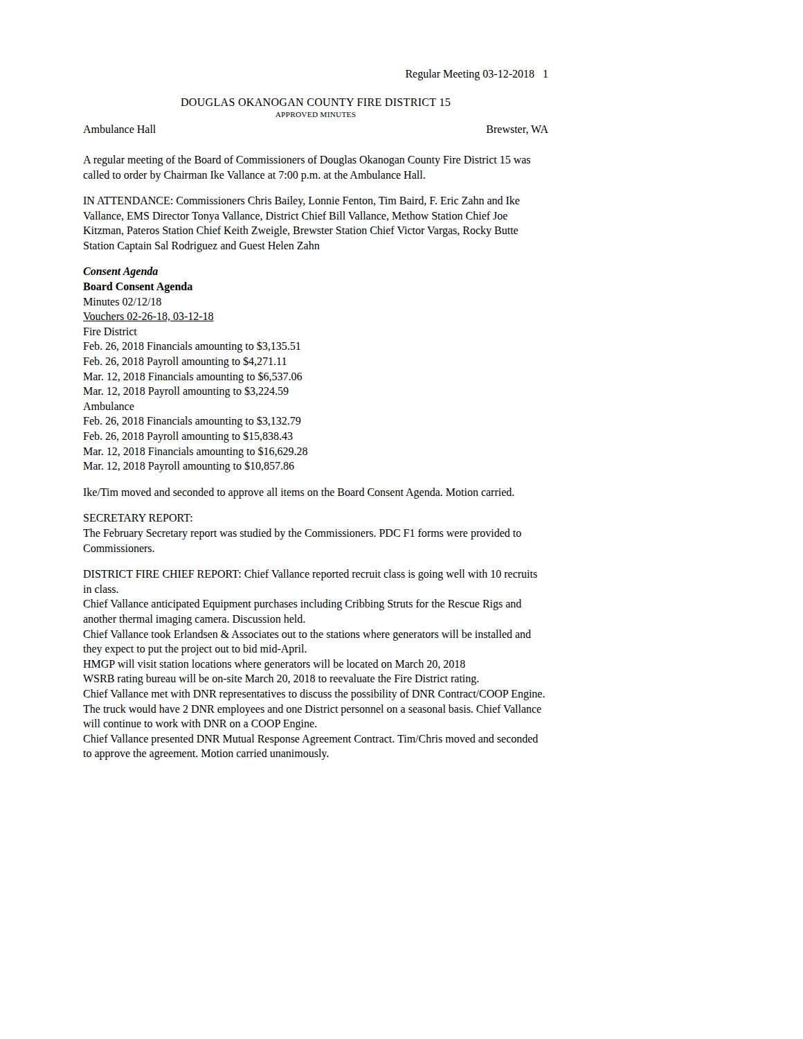Regular Meeting 03-12-2018 1
DOUGLAS OKANOGAN COUNTY FIRE DISTRICT 15
APPROVED MINUTES
Ambulance Hall Brewster, WA
A regular meeting of the Board of Commissioners of Douglas Okanogan County Fire District 15 was called to order by Chairman Ike Vallance at 7:00 p.m. at the Ambulance Hall.
IN ATTENDANCE: Commissioners Chris Bailey, Lonnie Fenton, Tim Baird, F. Eric Zahn and Ike Vallance, EMS Director Tonya Vallance, District Chief Bill Vallance, Methow Station Chief Joe Kitzman, Pateros Station Chief Keith Zweigle, Brewster Station Chief Victor Vargas, Rocky Butte Station Captain Sal Rodriguez and Guest Helen Zahn
Consent Agenda
Board Consent Agenda
Minutes 02/12/18
Vouchers 02-26-18, 03-12-18
Fire District
Feb. 26, 2018 Financials amounting to $3,135.51
Feb. 26, 2018 Payroll amounting to $4,271.11
Mar. 12, 2018 Financials amounting to $6,537.06
Mar. 12, 2018 Payroll amounting to $3,224.59
Ambulance
Feb. 26, 2018 Financials amounting to $3,132.79
Feb. 26, 2018 Payroll amounting to $15,838.43
Mar. 12, 2018 Financials amounting to $16,629.28
Mar. 12, 2018 Payroll amounting to $10,857.86
Ike/Tim moved and seconded to approve all items on the Board Consent Agenda. Motion carried.
SECRETARY REPORT:
The February Secretary report was studied by the Commissioners. PDC F1 forms were provided to Commissioners.
DISTRICT FIRE CHIEF REPORT: Chief Vallance reported recruit class is going well with 10 recruits in class.
Chief Vallance anticipated Equipment purchases including Cribbing Struts for the Rescue Rigs and another thermal imaging camera. Discussion held.
Chief Vallance took Erlandsen & Associates out to the stations where generators will be installed and they expect to put the project out to bid mid-April.
HMGP will visit station locations where generators will be located on March 20, 2018
WSRB rating bureau will be on-site March 20, 2018 to reevaluate the Fire District rating.
Chief Vallance met with DNR representatives to discuss the possibility of DNR Contract/COOP Engine. The truck would have 2 DNR employees and one District personnel on a seasonal basis. Chief Vallance will continue to work with DNR on a COOP Engine.
Chief Vallance presented DNR Mutual Response Agreement Contract. Tim/Chris moved and seconded to approve the agreement. Motion carried unanimously.